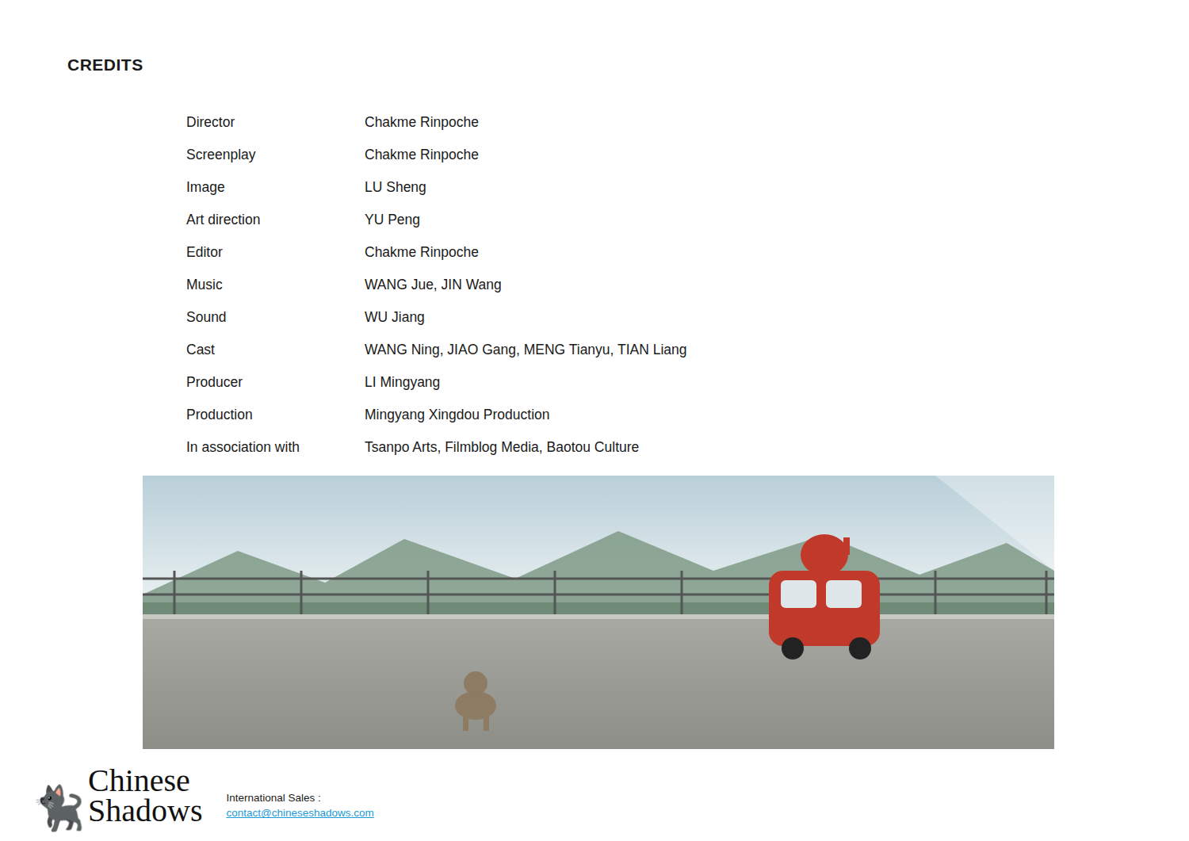CREDITS
| Director | Chakme Rinpoche |
| Screenplay | Chakme Rinpoche |
| Image | LU Sheng |
| Art direction | YU Peng |
| Editor | Chakme Rinpoche |
| Music | WANG Jue, JIN Wang |
| Sound | WU Jiang |
| Cast | WANG Ning, JIAO Gang, MENG Tianyu, TIAN Liang |
| Producer | LI Mingyang |
| Production | Mingyang Xingdou Production |
| In association with | Tsanpo Arts, Filmblog Media, Baotou Culture |
🐈‍⬛ Chinese Shadows
International Sales :
contact@chineseshadows.com